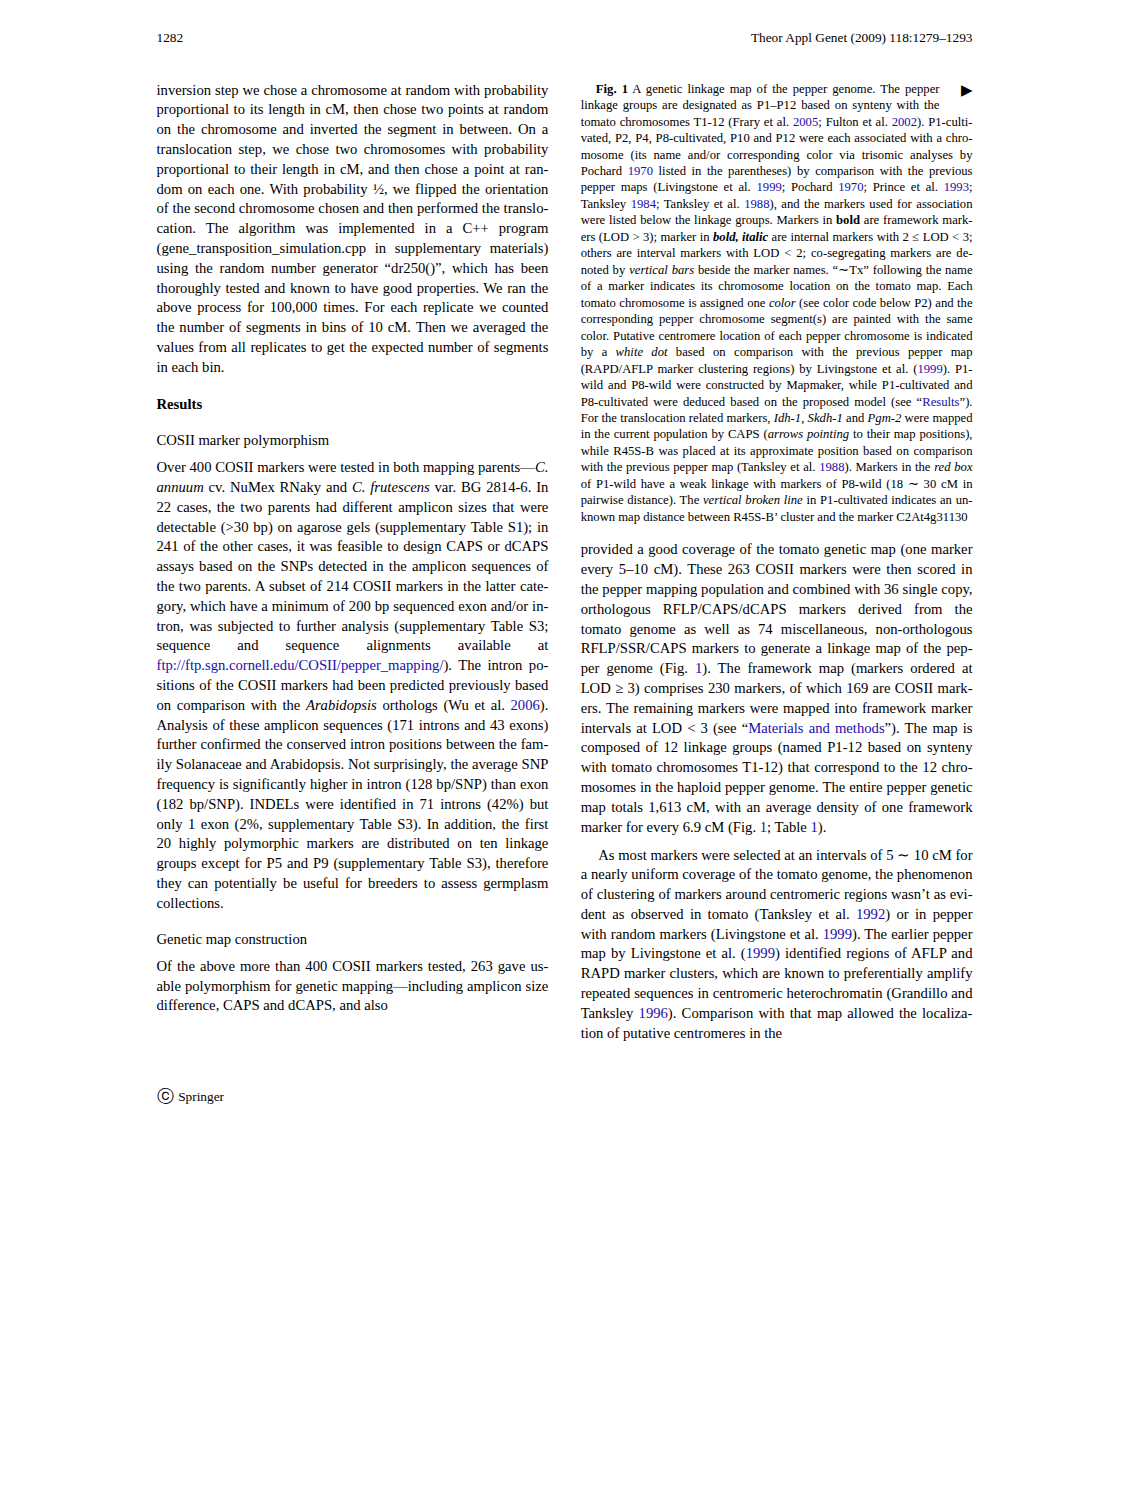1282 Theor Appl Genet (2009) 118:1279–1293
inversion step we chose a chromosome at random with probability proportional to its length in cM, then chose two points at random on the chromosome and inverted the segment in between. On a translocation step, we chose two chromosomes with probability proportional to their length in cM, and then chose a point at random on each one. With probability ½, we flipped the orientation of the second chromosome chosen and then performed the translocation. The algorithm was implemented in a C++ program (gene_transposition_simulation.cpp in supplementary materials) using the random number generator “dr250()”, which has been thoroughly tested and known to have good properties. We ran the above process for 100,000 times. For each replicate we counted the number of segments in bins of 10 cM. Then we averaged the values from all replicates to get the expected number of segments in each bin.
Results
COSII marker polymorphism
Over 400 COSII markers were tested in both mapping parents—C. annuum cv. NuMex RNaky and C. frutescens var. BG 2814-6. In 22 cases, the two parents had different amplicon sizes that were detectable (>30 bp) on agarose gels (supplementary Table S1); in 241 of the other cases, it was feasible to design CAPS or dCAPS assays based on the SNPs detected in the amplicon sequences of the two parents. A subset of 214 COSII markers in the latter category, which have a minimum of 200 bp sequenced exon and/or intron, was subjected to further analysis (supplementary Table S3; sequence and sequence alignments available at ftp://ftp.sgn.cornell.edu/COSII/pepper_mapping/). The intron positions of the COSII markers had been predicted previously based on comparison with the Arabidopsis orthologs (Wu et al. 2006). Analysis of these amplicon sequences (171 introns and 43 exons) further confirmed the conserved intron positions between the family Solanaceae and Arabidopsis. Not surprisingly, the average SNP frequency is significantly higher in intron (128 bp/SNP) than exon (182 bp/SNP). INDELs were identified in 71 introns (42%) but only 1 exon (2%, supplementary Table S3). In addition, the first 20 highly polymorphic markers are distributed on ten linkage groups except for P5 and P9 (supplementary Table S3), therefore they can potentially be useful for breeders to assess germplasm collections.
Genetic map construction
Of the above more than 400 COSII markers tested, 263 gave usable polymorphism for genetic mapping—including amplicon size difference, CAPS and dCAPS, and also
▶Fig. 1 A genetic linkage map of the pepper genome. The pepper linkage groups are designated as P1–P12 based on synteny with the tomato chromosomes T1-12 (Frary et al. 2005; Fulton et al. 2002). P1-cultivated, P2, P4, P8-cultivated, P10 and P12 were each associated with a chromosome (its name and/or corresponding color via trisomic analyses by Pochard 1970 listed in the parentheses) by comparison with the previous pepper maps (Livingstone et al. 1999; Pochard 1970; Prince et al. 1993; Tanksley 1984; Tanksley et al. 1988), and the markers used for association were listed below the linkage groups. Markers in bold are framework markers (LOD > 3); marker in bold, italic are internal markers with 2 ≤ LOD < 3; others are interval markers with LOD < 2; co-segregating markers are denoted by vertical bars beside the marker names. “∼Tx” following the name of a marker indicates its chromosome location on the tomato map. Each tomato chromosome is assigned one color (see color code below P2) and the corresponding pepper chromosome segment(s) are painted with the same color. Putative centromere location of each pepper chromosome is indicated by a white dot based on comparison with the previous pepper map (RAPD/AFLP marker clustering regions) by Livingstone et al. (1999). P1-wild and P8-wild were constructed by Mapmaker, while P1-cultivated and P8-cultivated were deduced based on the proposed model (see “Results”). For the translocation related markers, Idh-1, Skdh-1 and Pgm-2 were mapped in the current population by CAPS (arrows pointing to their map positions), while R45S-B was placed at its approximate position based on comparison with the previous pepper map (Tanksley et al. 1988). Markers in the red box of P1-wild have a weak linkage with markers of P8-wild (18 ∼ 30 cM in pairwise distance). The vertical broken line in P1-cultivated indicates an unknown map distance between R45S-B’ cluster and the marker C2At4g31130
provided a good coverage of the tomato genetic map (one marker every 5–10 cM). These 263 COSII markers were then scored in the pepper mapping population and combined with 36 single copy, orthologous RFLP/CAPS/dCAPS markers derived from the tomato genome as well as 74 miscellaneous, non-orthologous RFLP/SSR/CAPS markers to generate a linkage map of the pepper genome (Fig. 1). The framework map (markers ordered at LOD ≥ 3) comprises 230 markers, of which 169 are COSII markers. The remaining markers were mapped into framework marker intervals at LOD < 3 (see “Materials and methods”). The map is composed of 12 linkage groups (named P1-12 based on synteny with tomato chromosomes T1-12) that correspond to the 12 chromosomes in the haploid pepper genome. The entire pepper genetic map totals 1,613 cM, with an average density of one framework marker for every 6.9 cM (Fig. 1; Table 1).
As most markers were selected at an intervals of 5 ∼ 10 cM for a nearly uniform coverage of the tomato genome, the phenomenon of clustering of markers around centromeric regions wasn’t as evident as observed in tomato (Tanksley et al. 1992) or in pepper with random markers (Livingstone et al. 1999). The earlier pepper map by Livingstone et al. (1999) identified regions of AFLP and RAPD marker clusters, which are known to preferentially amplify repeated sequences in centromeric heterochromatin (Grandillo and Tanksley 1996). Comparison with that map allowed the localization of putative centromeres in the
ⓒ Springer